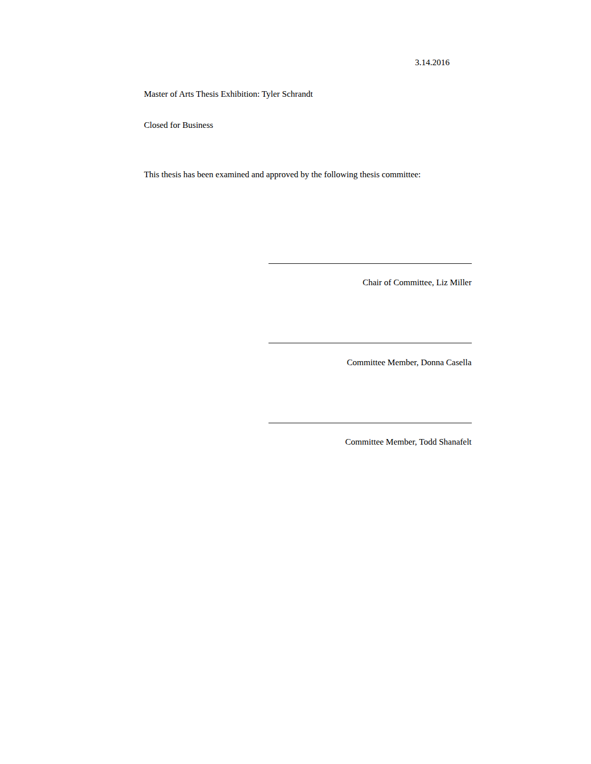3.14.2016
Master of Arts Thesis Exhibition: Tyler Schrandt
Closed for Business
This thesis has been examined and approved by the following thesis committee:
Chair of Committee, Liz Miller
Committee Member, Donna Casella
Committee Member, Todd Shanafelt